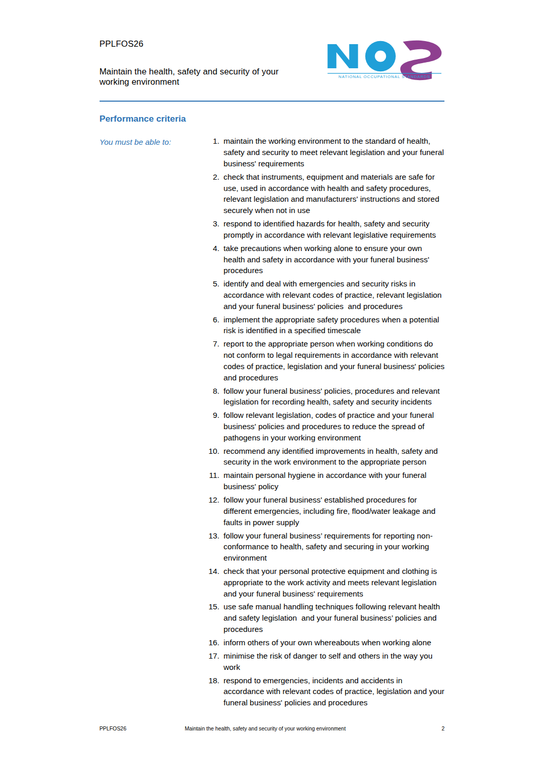PPLFOS26
Maintain the health, safety and security of your working environment
NATIONAL OCCUPATIONAL STANDARDS
Performance criteria
You must be able to:
maintain the working environment to the standard of health, safety and security to meet relevant legislation and your funeral business' requirements
check that instruments, equipment and materials are safe for use, used in accordance with health and safety procedures, relevant legislation and manufacturers' instructions and stored securely when not in use
respond to identified hazards for health, safety and security promptly in accordance with relevant legislative requirements
take precautions when working alone to ensure your own health and safety in accordance with your funeral business' procedures
identify and deal with emergencies and security risks in accordance with relevant codes of practice, relevant legislation and your funeral business' policies and procedures
implement the appropriate safety procedures when a potential risk is identified in a specified timescale
report to the appropriate person when working conditions do not conform to legal requirements in accordance with relevant codes of practice, legislation and your funeral business' policies and procedures
follow your funeral business' policies, procedures and relevant legislation for recording health, safety and security incidents
follow relevant legislation, codes of practice and your funeral business' policies and procedures to reduce the spread of pathogens in your working environment
recommend any identified improvements in health, safety and security in the work environment to the appropriate person
maintain personal hygiene in accordance with your funeral business' policy
follow your funeral business' established procedures for different emergencies, including fire, flood/water leakage and faults in power supply
follow your funeral business’ requirements for reporting non-conformance to health, safety and securing in your working environment
check that your personal protective equipment and clothing is appropriate to the work activity and meets relevant legislation and your funeral business' requirements
use safe manual handling techniques following relevant health and safety legislation and your funeral business’ policies and procedures
inform others of your own whereabouts when working alone
minimise the risk of danger to self and others in the way you work
respond to emergencies, incidents and accidents in accordance with relevant codes of practice, legislation and your funeral business' policies and procedures
PPLFOS26
Maintain the health, safety and security of your working environment
2